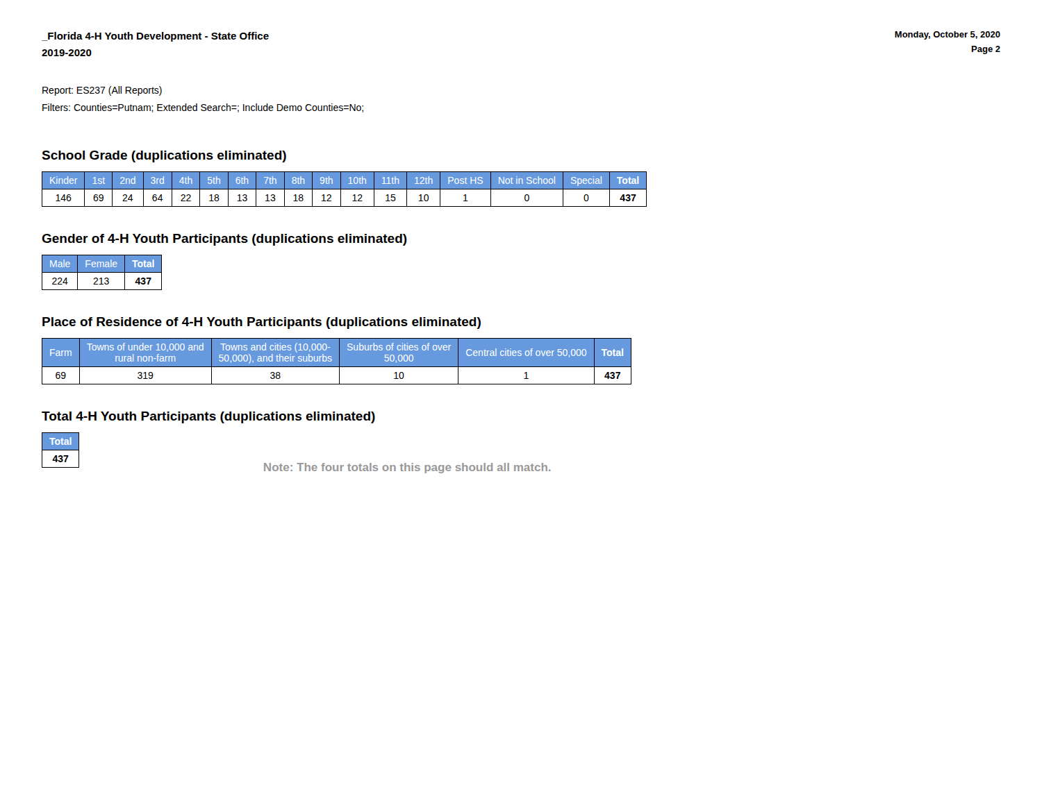_Florida 4-H Youth Development - State Office
2019-2020
Monday, October 5, 2020
Page 2
Report: ES237 (All Reports)
Filters: Counties=Putnam; Extended Search=; Include Demo Counties=No;
School Grade (duplications eliminated)
| Kinder | 1st | 2nd | 3rd | 4th | 5th | 6th | 7th | 8th | 9th | 10th | 11th | 12th | Post HS | Not in School | Special | Total |
| --- | --- | --- | --- | --- | --- | --- | --- | --- | --- | --- | --- | --- | --- | --- | --- | --- |
| 146 | 69 | 24 | 64 | 22 | 18 | 13 | 13 | 18 | 12 | 12 | 15 | 10 | 1 | 0 | 0 | 437 |
Gender of 4-H Youth Participants (duplications eliminated)
| Male | Female | Total |
| --- | --- | --- |
| 224 | 213 | 437 |
Place of Residence of 4-H Youth Participants (duplications eliminated)
| Farm | Towns of under 10,000 and rural non-farm | Towns and cities (10,000- 50,000), and their suburbs | Suburbs of cities of over 50,000 | Central cities of over 50,000 | Total |
| --- | --- | --- | --- | --- | --- |
| 69 | 319 | 38 | 10 | 1 | 437 |
Total 4-H Youth Participants (duplications eliminated)
| Total |
| --- |
| 437 |
Note: The four totals on this page should all match.